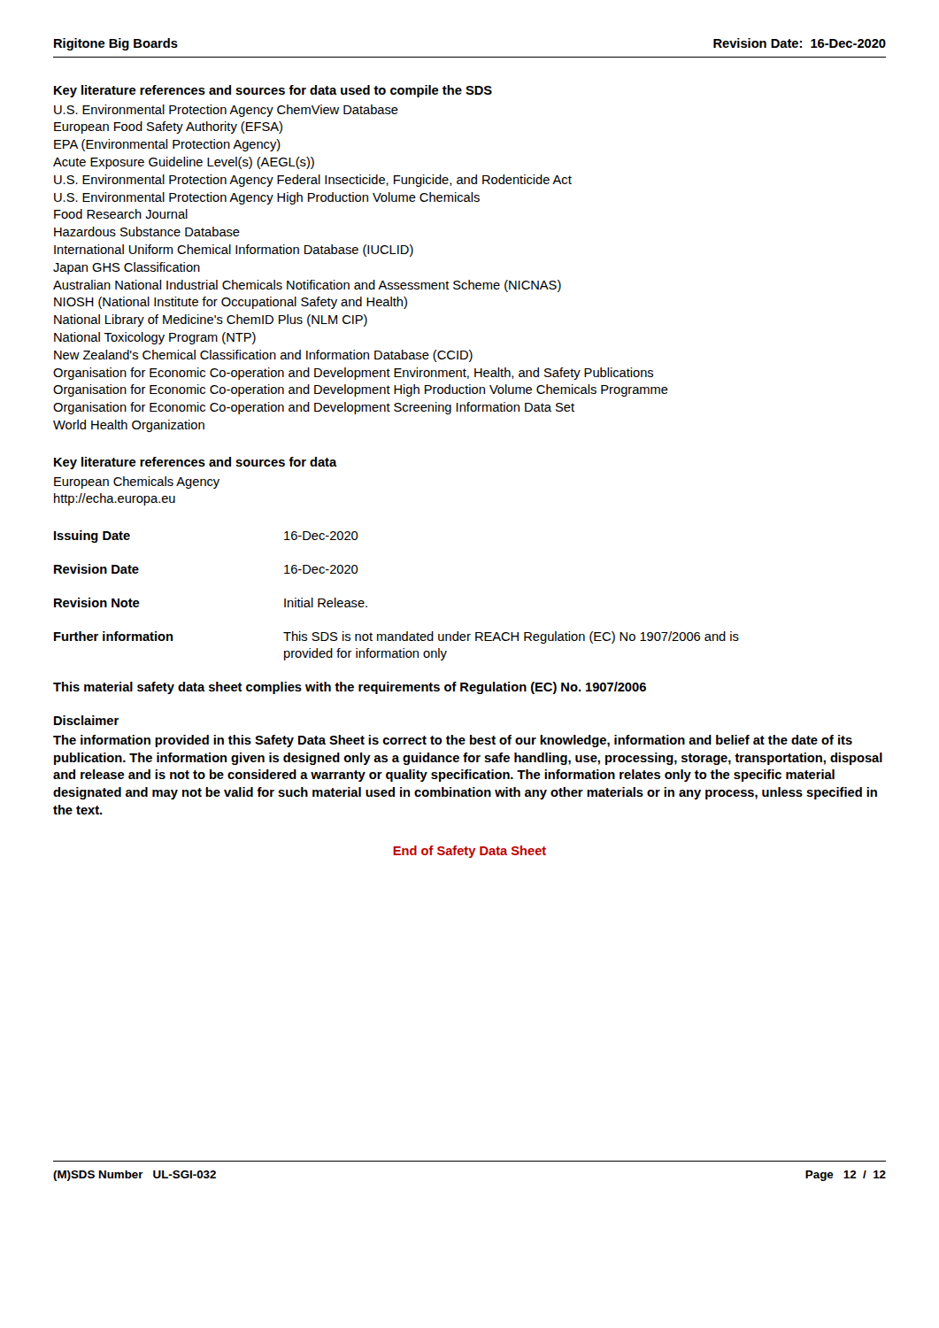Rigitone Big Boards Revision Date: 16-Dec-2020
Key literature references and sources for data used to compile the SDS
U.S. Environmental Protection Agency ChemView Database
European Food Safety Authority (EFSA)
EPA (Environmental Protection Agency)
Acute Exposure Guideline Level(s) (AEGL(s))
U.S. Environmental Protection Agency Federal Insecticide, Fungicide, and Rodenticide Act
U.S. Environmental Protection Agency High Production Volume Chemicals
Food Research Journal
Hazardous Substance Database
International Uniform Chemical Information Database (IUCLID)
Japan GHS Classification
Australian National Industrial Chemicals Notification and Assessment Scheme (NICNAS)
NIOSH (National Institute for Occupational Safety and Health)
National Library of Medicine's ChemID Plus (NLM CIP)
National Toxicology Program (NTP)
New Zealand's Chemical Classification and Information Database (CCID)
Organisation for Economic Co-operation and Development Environment, Health, and Safety Publications
Organisation for Economic Co-operation and Development High Production Volume Chemicals Programme
Organisation for Economic Co-operation and Development Screening Information Data Set
World Health Organization
Key literature references and sources for data
European Chemicals Agency
http://echa.europa.eu
Issuing Date
16-Dec-2020
Revision Date
16-Dec-2020
Revision Note
Initial Release.
Further information
This SDS is not mandated under REACH Regulation (EC) No 1907/2006 and is provided for information only
This material safety data sheet complies with the requirements of Regulation (EC) No. 1907/2006
Disclaimer
The information provided in this Safety Data Sheet is correct to the best of our knowledge, information and belief at the date of its publication. The information given is designed only as a guidance for safe handling, use, processing, storage, transportation, disposal and release and is not to be considered a warranty or quality specification. The information relates only to the specific material designated and may not be valid for such material used in combination with any other materials or in any process, unless specified in the text.
End of Safety Data Sheet
(M)SDS Number UL-SGI-032 Page 12 / 12